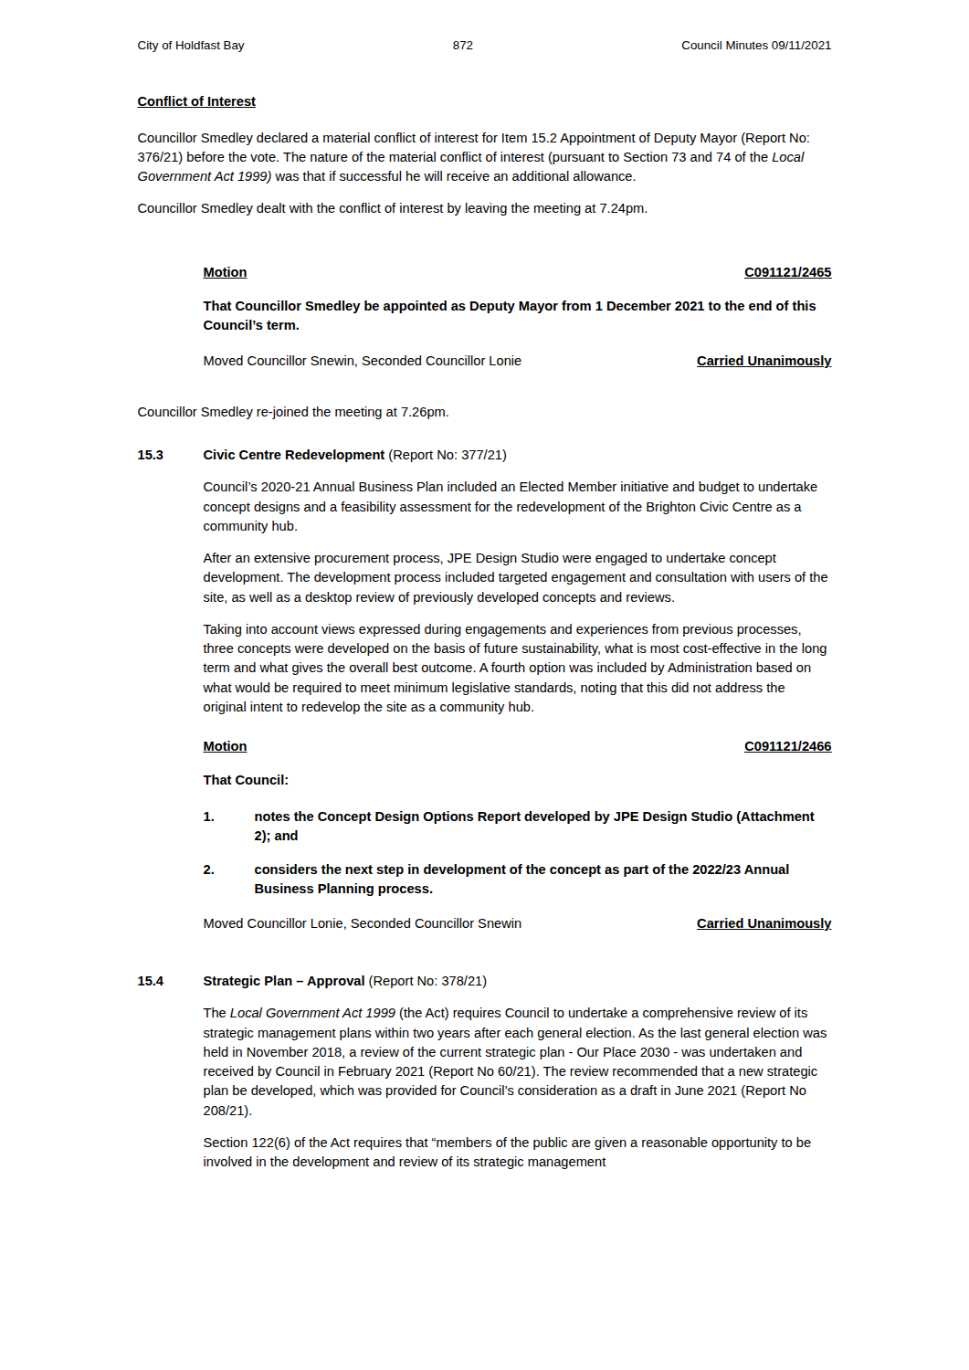City of Holdfast Bay
872
Council Minutes 09/11/2021
Conflict of Interest
Councillor Smedley declared a material conflict of interest for Item 15.2 Appointment of Deputy Mayor (Report No: 376/21) before the vote. The nature of the material conflict of interest (pursuant to Section 73 and 74 of the Local Government Act 1999) was that if successful he will receive an additional allowance.
Councillor Smedley dealt with the conflict of interest by leaving the meeting at 7.24pm.
Motion C091121/2465
That Councillor Smedley be appointed as Deputy Mayor from 1 December 2021 to the end of this Council’s term.
Moved Councillor Snewin, Seconded Councillor Lonie Carried Unanimously
Councillor Smedley re-joined the meeting at 7.26pm.
15.3
Civic Centre Redevelopment (Report No: 377/21)
Council’s 2020-21 Annual Business Plan included an Elected Member initiative and budget to undertake concept designs and a feasibility assessment for the redevelopment of the Brighton Civic Centre as a community hub.
After an extensive procurement process, JPE Design Studio were engaged to undertake concept development. The development process included targeted engagement and consultation with users of the site, as well as a desktop review of previously developed concepts and reviews.
Taking into account views expressed during engagements and experiences from previous processes, three concepts were developed on the basis of future sustainability, what is most cost-effective in the long term and what gives the overall best outcome. A fourth option was included by Administration based on what would be required to meet minimum legislative standards, noting that this did not address the original intent to redevelop the site as a community hub.
Motion C091121/2466
That Council:
1. notes the Concept Design Options Report developed by JPE Design Studio (Attachment 2); and
2. considers the next step in development of the concept as part of the 2022/23 Annual Business Planning process.
Moved Councillor Lonie, Seconded Councillor Snewin Carried Unanimously
15.4
Strategic Plan – Approval (Report No: 378/21)
The Local Government Act 1999 (the Act) requires Council to undertake a comprehensive review of its strategic management plans within two years after each general election. As the last general election was held in November 2018, a review of the current strategic plan - Our Place 2030 - was undertaken and received by Council in February 2021 (Report No 60/21). The review recommended that a new strategic plan be developed, which was provided for Council’s consideration as a draft in June 2021 (Report No 208/21).
Section 122(6) of the Act requires that “members of the public are given a reasonable opportunity to be involved in the development and review of its strategic management